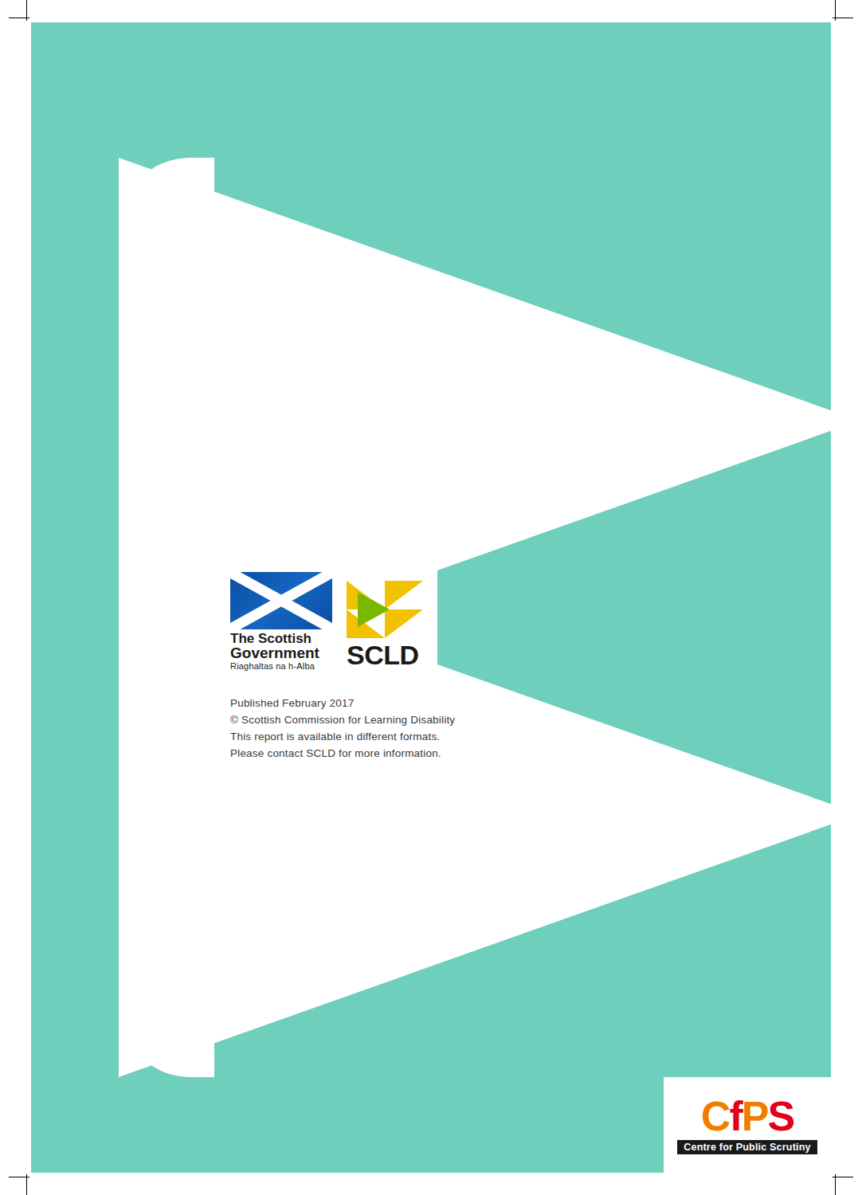The Scottish Government Riaghaltas na h-Alba
SCLD
Published February 2017
© Scottish Commission for Learning Disability
This report is available in different formats.
Please contact SCLD for more information.
CfPS
Centre for Public Scrutiny